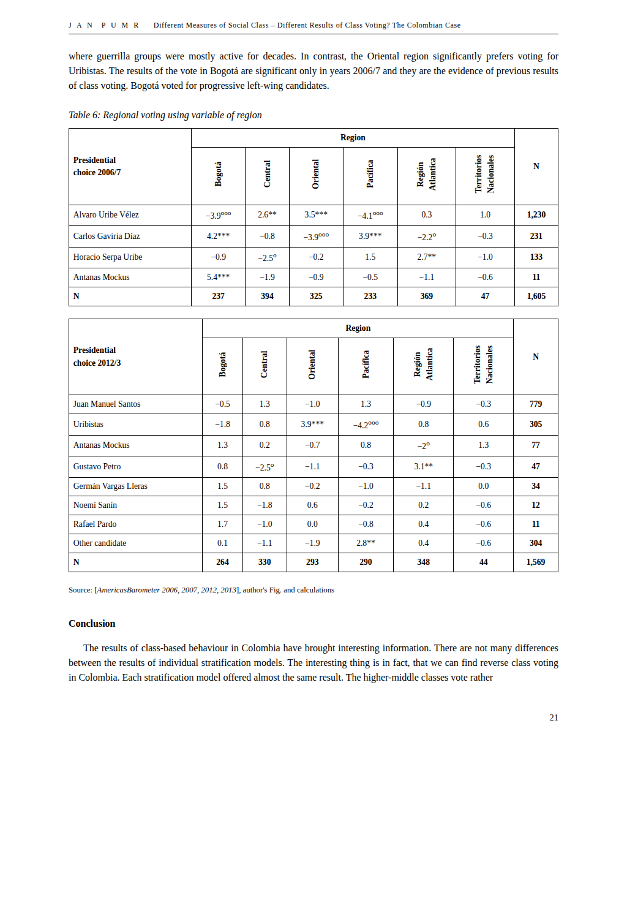J A N P U M R Different Measures of Social Class – Different Results of Class Voting? The Colombian Case
where guerrilla groups were mostly active for decades. In contrast, the Oriental region significantly prefers voting for Uribistas. The results of the vote in Bogotá are significant only in years 2006/7 and they are the evidence of previous results of class voting. Bogotá voted for progressive left-wing candidates.
Table 6: Regional voting using variable of region
| Presidential choice 2006/7 | Region | N |
| --- | --- | --- |
| Bogotá | Central | Oriental | Pacífica | Región Atlantica | Territorios Nacionales |
| Alvaro Uribe Vélez | −3.9 ooo | 2.6** | 3.5*** | −4.1 ooo | 0.3 | 1.0 | 1,230 |
| Carlos Gaviria Díaz | 4.2*** | −0.8 | −3.9 ooo | 3.9*** | −2.2 o | −0.3 | 231 |
| Horacio Serpa Uribe | −0.9 | −2.5 o | −0.2 | 1.5 | 2.7** | −1.0 | 133 |
| Antanas Mockus | 5.4*** | −1.9 | −0.9 | −0.5 | −1.1 | −0.6 | 11 |
| N | 237 | 394 | 325 | 233 | 369 | 47 | 1,605 |
| Presidential choice 2012/3 | Region | N |
| --- | --- | --- |
| Bogotá | Central | Oriental | Pacífica | Región Atlantica | Territorios Nacionales |
| Juan Manuel Santos | −0.5 | 1.3 | −1.0 | 1.3 | −0.9 | −0.3 | 779 |
| Uribistas | −1.8 | 0.8 | 3.9*** | −4.2 ooo | 0.8 | 0.6 | 305 |
| Antanas Mockus | 1.3 | 0.2 | −0.7 | 0.8 | −2 o | 1.3 | 77 |
| Gustavo Petro | 0.8 | −2.5 o | −1.1 | −0.3 | 3.1** | −0.3 | 47 |
| Germán Vargas Lleras | 1.5 | 0.8 | −0.2 | −1.0 | −1.1 | 0.0 | 34 |
| Noemí Sanín | 1.5 | −1.8 | 0.6 | −0.2 | 0.2 | −0.6 | 12 |
| Rafael Pardo | 1.7 | −1.0 | 0.0 | −0.8 | 0.4 | −0.6 | 11 |
| Other candidate | 0.1 | −1.1 | −1.9 | 2.8** | 0.4 | −0.6 | 304 |
| N | 264 | 330 | 293 | 290 | 348 | 44 | 1,569 |
Source: [AmericasBarometer 2006, 2007, 2012, 2013], author's Fig. and calculations
Conclusion
The results of class-based behaviour in Colombia have brought interesting information. There are not many differences between the results of individual stratification models. The interesting thing is in fact, that we can find reverse class voting in Colombia. Each stratification model offered almost the same result. The higher-middle classes vote rather
21